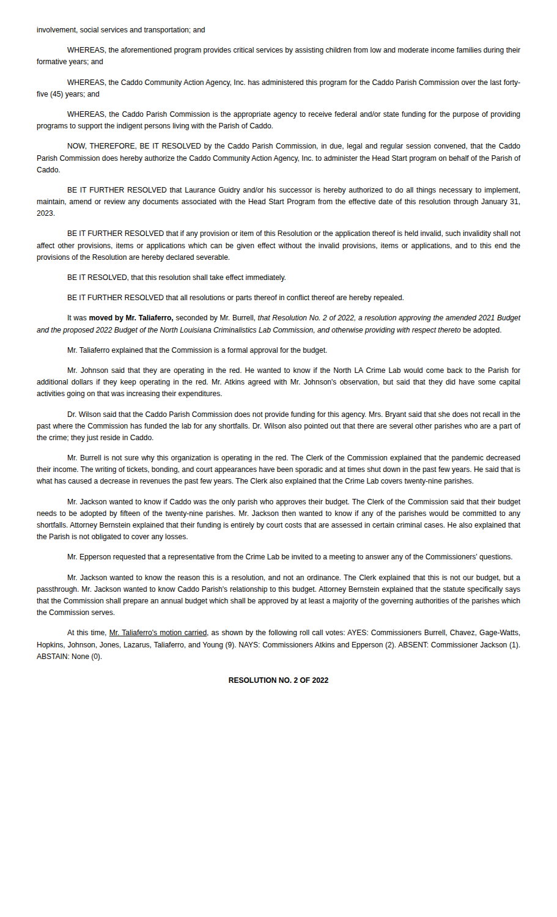involvement, social services and transportation; and
WHEREAS, the aforementioned program provides critical services by assisting children from low and moderate income families during their formative years; and
WHEREAS, the Caddo Community Action Agency, Inc. has administered this program for the Caddo Parish Commission over the last forty-five (45) years; and
WHEREAS, the Caddo Parish Commission is the appropriate agency to receive federal and/or state funding for the purpose of providing programs to support the indigent persons living with the Parish of Caddo.
NOW, THEREFORE, BE IT RESOLVED by the Caddo Parish Commission, in due, legal and regular session convened, that the Caddo Parish Commission does hereby authorize the Caddo Community Action Agency, Inc. to administer the Head Start program on behalf of the Parish of Caddo.
BE IT FURTHER RESOLVED that Laurance Guidry and/or his successor is hereby authorized to do all things necessary to implement, maintain, amend or review any documents associated with the Head Start Program from the effective date of this resolution through January 31, 2023.
BE IT FURTHER RESOLVED that if any provision or item of this Resolution or the application thereof is held invalid, such invalidity shall not affect other provisions, items or applications which can be given effect without the invalid provisions, items or applications, and to this end the provisions of the Resolution are hereby declared severable.
BE IT RESOLVED, that this resolution shall take effect immediately.
BE IT FURTHER RESOLVED that all resolutions or parts thereof in conflict thereof are hereby repealed.
It was moved by Mr. Taliaferro, seconded by Mr. Burrell, that Resolution No. 2 of 2022, a resolution approving the amended 2021 Budget and the proposed 2022 Budget of the North Louisiana Criminalistics Lab Commission, and otherwise providing with respect thereto be adopted.
Mr. Taliaferro explained that the Commission is a formal approval for the budget.
Mr. Johnson said that they are operating in the red. He wanted to know if the North LA Crime Lab would come back to the Parish for additional dollars if they keep operating in the red. Mr. Atkins agreed with Mr. Johnson's observation, but said that they did have some capital activities going on that was increasing their expenditures.
Dr. Wilson said that the Caddo Parish Commission does not provide funding for this agency. Mrs. Bryant said that she does not recall in the past where the Commission has funded the lab for any shortfalls. Dr. Wilson also pointed out that there are several other parishes who are a part of the crime; they just reside in Caddo.
Mr. Burrell is not sure why this organization is operating in the red. The Clerk of the Commission explained that the pandemic decreased their income. The writing of tickets, bonding, and court appearances have been sporadic and at times shut down in the past few years. He said that is what has caused a decrease in revenues the past few years. The Clerk also explained that the Crime Lab covers twenty-nine parishes.
Mr. Jackson wanted to know if Caddo was the only parish who approves their budget. The Clerk of the Commission said that their budget needs to be adopted by fifteen of the twenty-nine parishes. Mr. Jackson then wanted to know if any of the parishes would be committed to any shortfalls. Attorney Bernstein explained that their funding is entirely by court costs that are assessed in certain criminal cases. He also explained that the Parish is not obligated to cover any losses.
Mr. Epperson requested that a representative from the Crime Lab be invited to a meeting to answer any of the Commissioners' questions.
Mr. Jackson wanted to know the reason this is a resolution, and not an ordinance. The Clerk explained that this is not our budget, but a passthrough. Mr. Jackson wanted to know Caddo Parish's relationship to this budget. Attorney Bernstein explained that the statute specifically says that the Commission shall prepare an annual budget which shall be approved by at least a majority of the governing authorities of the parishes which the Commission serves.
At this time, Mr. Taliaferro's motion carried, as shown by the following roll call votes: AYES: Commissioners Burrell, Chavez, Gage-Watts, Hopkins, Johnson, Jones, Lazarus, Taliaferro, and Young (9). NAYS: Commissioners Atkins and Epperson (2). ABSENT: Commissioner Jackson (1). ABSTAIN: None (0).
RESOLUTION NO. 2 OF 2022